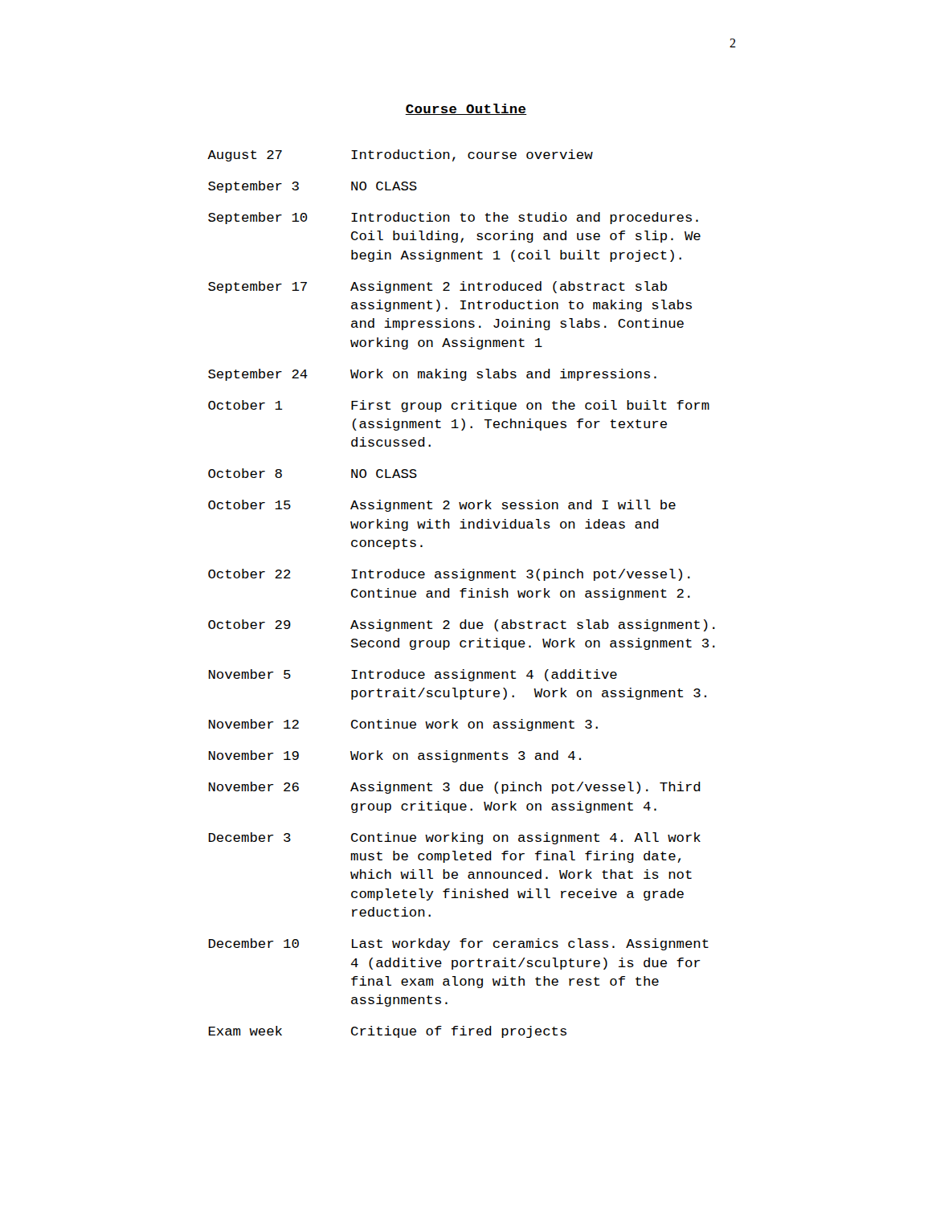2
Course Outline
| August 27 | Introduction, course overview |
| September 3 | NO CLASS |
| September 10 | Introduction to the studio and procedures. Coil building, scoring and use of slip. We begin Assignment 1 (coil built project). |
| September 17 | Assignment 2 introduced (abstract slab assignment). Introduction to making slabs and impressions. Joining slabs. Continue working on Assignment 1 |
| September 24 | Work on making slabs and impressions. |
| October 1 | First group critique on the coil built form (assignment 1). Techniques for texture discussed. |
| October 8 | NO CLASS |
| October 15 | Assignment 2 work session and I will be working with individuals on ideas and concepts. |
| October 22 | Introduce assignment 3(pinch pot/vessel). Continue and finish work on assignment 2. |
| October 29 | Assignment 2 due (abstract slab assignment). Second group critique. Work on assignment 3. |
| November 5 | Introduce assignment 4 (additive portrait/sculpture). Work on assignment 3. |
| November 12 | Continue work on assignment 3. |
| November 19 | Work on assignments 3 and 4. |
| November 26 | Assignment 3 due (pinch pot/vessel). Third group critique. Work on assignment 4. |
| December 3 | Continue working on assignment 4. All work must be completed for final firing date, which will be announced. Work that is not completely finished will receive a grade reduction. |
| December 10 | Last workday for ceramics class. Assignment 4 (additive portrait/sculpture) is due for final exam along with the rest of the assignments. |
| Exam week | Critique of fired projects |